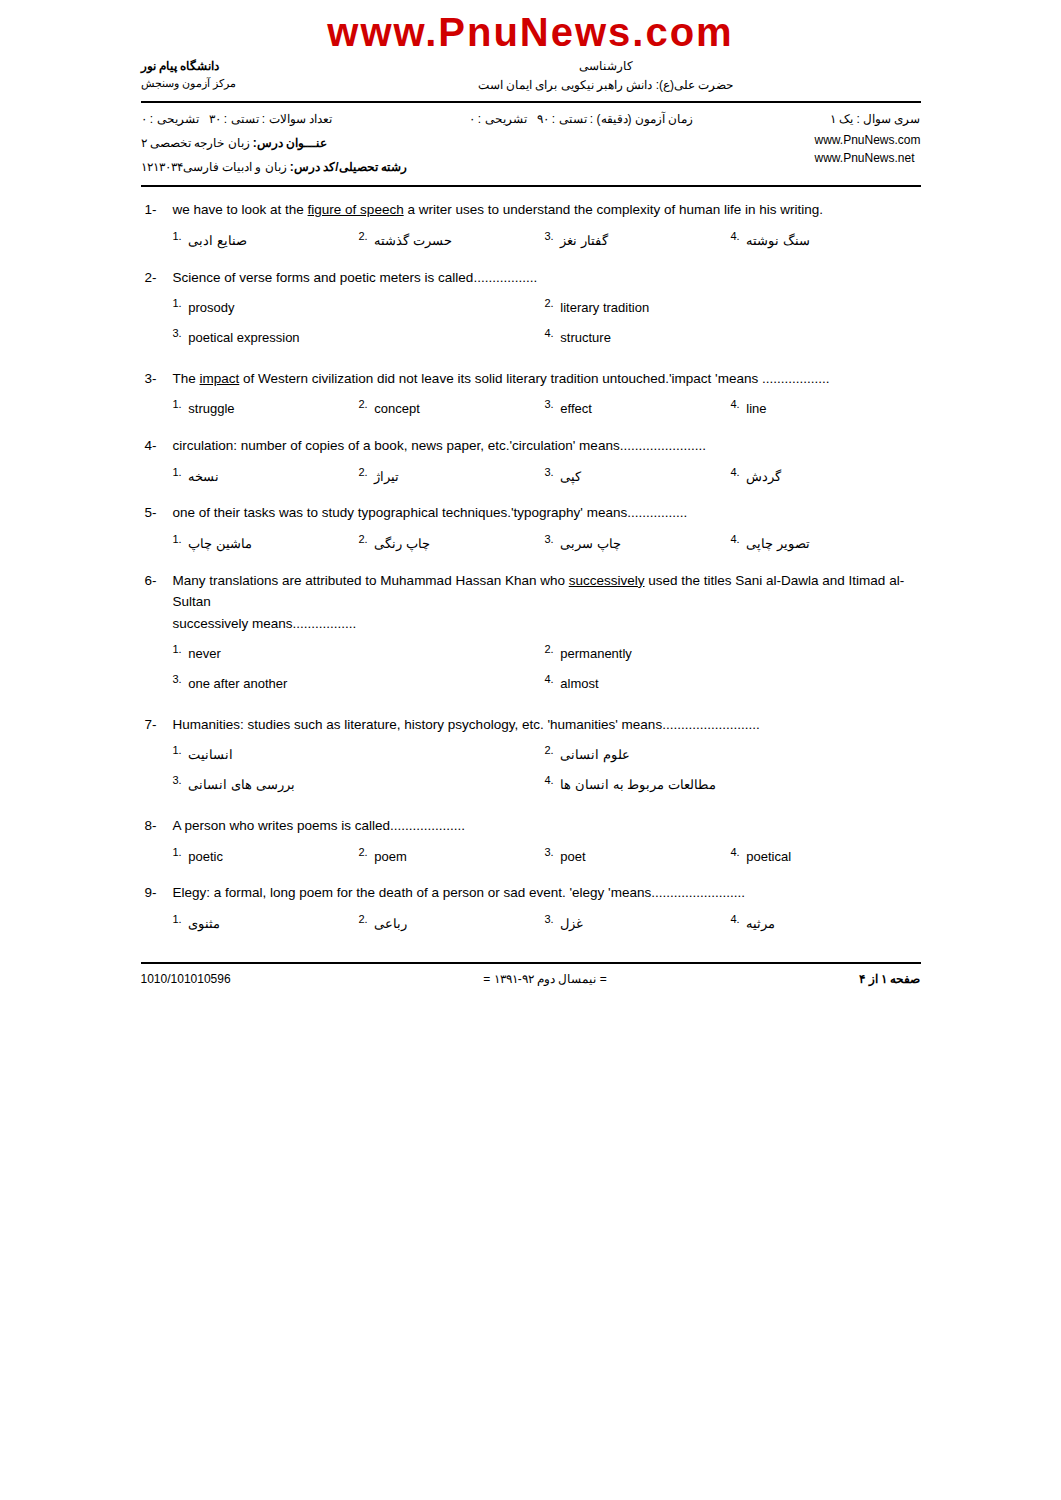www.PnuNews.com
کارشناسی
حضرت علی(ع): دانش راهبر نیکویی برای ایمان است
دانشگاه پیام نور
مرکز آزمون وسنجش
سری سوال : یک ۱
زمان آزمون (دقیقه) : تستی : ۹۰ تشریحی : ۰
تعداد سوالات : تستی : ۳۰ تشریحی : ۰
www.PnuNews.com
www.PnuNews.net
عنـــوان درس: زبان خارجه تخصصی ۲
رشته تحصیلی/کد درس: زبان و ادبیات فارسی۱۲۱۳۰۳۴
we have to look at the figure of speech a writer uses to understand the complexity of human life in his writing.
1. صنایع ادبی
2. حسرت گذشته
3. گفتار نغز
4. سنگ نوشته
Science of verse forms and poetic meters is called.................
1. prosody
2. literary tradition
3. poetical expression
4. structure
The impact of Western civilization did not leave its solid literary tradition untouched.'impact 'means ..................
1. struggle
2. concept
3. effect
4. line
circulation: number of copies of a book, news paper, etc.'circulation' means.......................
1. نسخه
2. تیراژ
3. کپی
4. گردش
one of their tasks was to study typographical techniques.'typography' means................
1. ماشین چاپ
2. چاپ رنگی
3. چاپ سربی
4. تصویر چاپی
Many translations are attributed to Muhammad Hassan Khan who successively used the titles Sani al-Dawla and Itimad al-Sultan
successively means.................
1. never
2. permanently
3. one after another
4. almost
Humanities: studies such as literature, history psychology, etc. 'humanities' means..........................
1. انسانیت
2. علوم انسانی
3. بررسی های انسانی
4. مطالعات مربوط به انسان ها
A person who writes poems is called....................
1. poetic
2. poem
3. poet
4. poetical
Elegy: a formal, long poem for the death of a person or sad event. 'elegy 'means.........................
1. مثنوی
2. رباعی
3. غزل
4. مرثیه
صفحه ۱ از ۴
= نیمسال دوم ۹۲-۱۳۹۱ =
1010/101010596